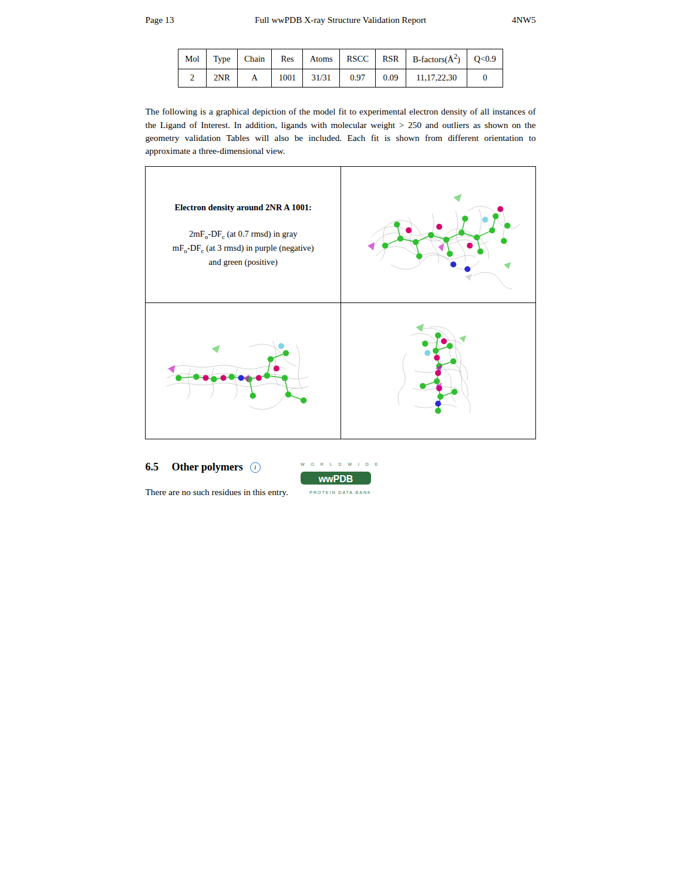Page 13
Full wwPDB X-ray Structure Validation Report
4NW5
| Mol | Type | Chain | Res | Atoms | RSCC | RSR | B-factors(Å 2 ) | Q<0.9 |
| --- | --- | --- | --- | --- | --- | --- | --- | --- |
| 2 | 2NR | A | 1001 | 31/31 | 0.97 | 0.09 | 11,17,22,30 | 0 |
The following is a graphical depiction of the model fit to experimental electron density of all instances of the Ligand of Interest. In addition, ligands with molecular weight > 250 and outliers as shown on the geometry validation Tables will also be included. Each fit is shown from different orientation to approximate a three-dimensional view.
Electron density around 2NR A 1001: 2mFo-DFc (at 0.7 rmsd) in gray mFo-DFc (at 3 rmsd) in purple (negative) and green (positive)
6.5 Other polymers i
There are no such residues in this entry.
W O R L D W I D E
wwPDB
PROTEIN DATA BANK